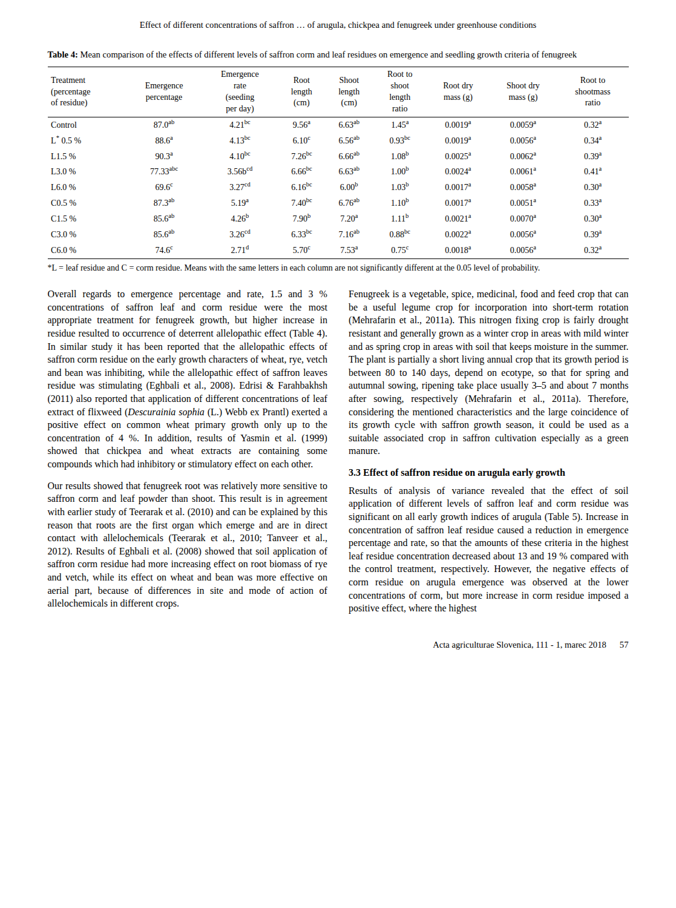Effect of different concentrations of saffron … of arugula, chickpea and fenugreek under greenhouse conditions
Table 4: Mean comparison of the effects of different levels of saffron corm and leaf residues on emergence and seedling growth criteria of fenugreek
| Treatment (percentage of residue) | Emergence percentage | Emergence rate (seeding per day) | Root length (cm) | Shoot length (cm) | Root to shoot length ratio | Root dry mass (g) | Shoot dry mass (g) | Root to shootmass ratio |
| --- | --- | --- | --- | --- | --- | --- | --- | --- |
| Control | 87.0 ab | 4.21 bc | 9.56 a | 6.63 ab | 1.45 a | 0.0019 a | 0.0059 a | 0.32 a |
| L * 0.5 % | 88.6 a | 4.13 bc | 6.10 c | 6.56 ab | 0.93 bc | 0.0019 a | 0.0056 a | 0.34 a |
| L1.5 % | 90.3 a | 4.10 bc | 7.26 bc | 6.66 ab | 1.08 b | 0.0025 a | 0.0062 a | 0.39 a |
| L3.0 % | 77.33 abc | 3.56b cd | 6.66 bc | 6.63 ab | 1.00 b | 0.0024 a | 0.0061 a | 0.41 a |
| L6.0 % | 69.6 c | 3.27 cd | 6.16 bc | 6.00 b | 1.03 b | 0.0017 a | 0.0058 a | 0.30 a |
| C0.5 % | 87.3 ab | 5.19 a | 7.40 bc | 6.76 ab | 1.10 b | 0.0017 a | 0.0051 a | 0.33 a |
| C1.5 % | 85.6 ab | 4.26 b | 7.90 b | 7.20 a | 1.11 b | 0.0021 a | 0.0070 a | 0.30 a |
| C3.0 % | 85.6 ab | 3.26 cd | 6.33 bc | 7.16 ab | 0.88 bc | 0.0022 a | 0.0056 a | 0.39 a |
| C6.0 % | 74.6 c | 2.71 d | 5.70 c | 7.53 a | 0.75 c | 0.0018 a | 0.0056 a | 0.32 a |
*L = leaf residue and C = corm residue. Means with the same letters in each column are not significantly different at the 0.05 level of probability.
Overall regards to emergence percentage and rate, 1.5 and 3 % concentrations of saffron leaf and corm residue were the most appropriate treatment for fenugreek growth, but higher increase in residue resulted to occurrence of deterrent allelopathic effect (Table 4). In similar study it has been reported that the allelopathic effects of saffron corm residue on the early growth characters of wheat, rye, vetch and bean was inhibiting, while the allelopathic effect of saffron leaves residue was stimulating (Eghbali et al., 2008). Edrisi & Farahbakhsh (2011) also reported that application of different concentrations of leaf extract of flixweed (Descurainia sophia (L.) Webb ex Prantl) exerted a positive effect on common wheat primary growth only up to the concentration of 4 %. In addition, results of Yasmin et al. (1999) showed that chickpea and wheat extracts are containing some compounds which had inhibitory or stimulatory effect on each other.
Our results showed that fenugreek root was relatively more sensitive to saffron corm and leaf powder than shoot. This result is in agreement with earlier study of Teerarak et al. (2010) and can be explained by this reason that roots are the first organ which emerge and are in direct contact with allelochemicals (Teerarak et al., 2010; Tanveer et al., 2012). Results of Eghbali et al. (2008) showed that soil application of saffron corm residue had more increasing effect on root biomass of rye and vetch, while its effect on wheat and bean was more effective on aerial part, because of differences in site and mode of action of allelochemicals in different crops.
Fenugreek is a vegetable, spice, medicinal, food and feed crop that can be a useful legume crop for incorporation into short-term rotation (Mehrafarin et al., 2011a). This nitrogen fixing crop is fairly drought resistant and generally grown as a winter crop in areas with mild winter and as spring crop in areas with soil that keeps moisture in the summer. The plant is partially a short living annual crop that its growth period is between 80 to 140 days, depend on ecotype, so that for spring and autumnal sowing, ripening take place usually 3–5 and about 7 months after sowing, respectively (Mehrafarin et al., 2011a). Therefore, considering the mentioned characteristics and the large coincidence of its growth cycle with saffron growth season, it could be used as a suitable associated crop in saffron cultivation especially as a green manure.
3.3 Effect of saffron residue on arugula early growth
Results of analysis of variance revealed that the effect of soil application of different levels of saffron leaf and corm residue was significant on all early growth indices of arugula (Table 5). Increase in concentration of saffron leaf residue caused a reduction in emergence percentage and rate, so that the amounts of these criteria in the highest leaf residue concentration decreased about 13 and 19 % compared with the control treatment, respectively. However, the negative effects of corm residue on arugula emergence was observed at the lower concentrations of corm, but more increase in corm residue imposed a positive effect, where the highest
Acta agriculturae Slovenica, 111 - 1, marec 201857